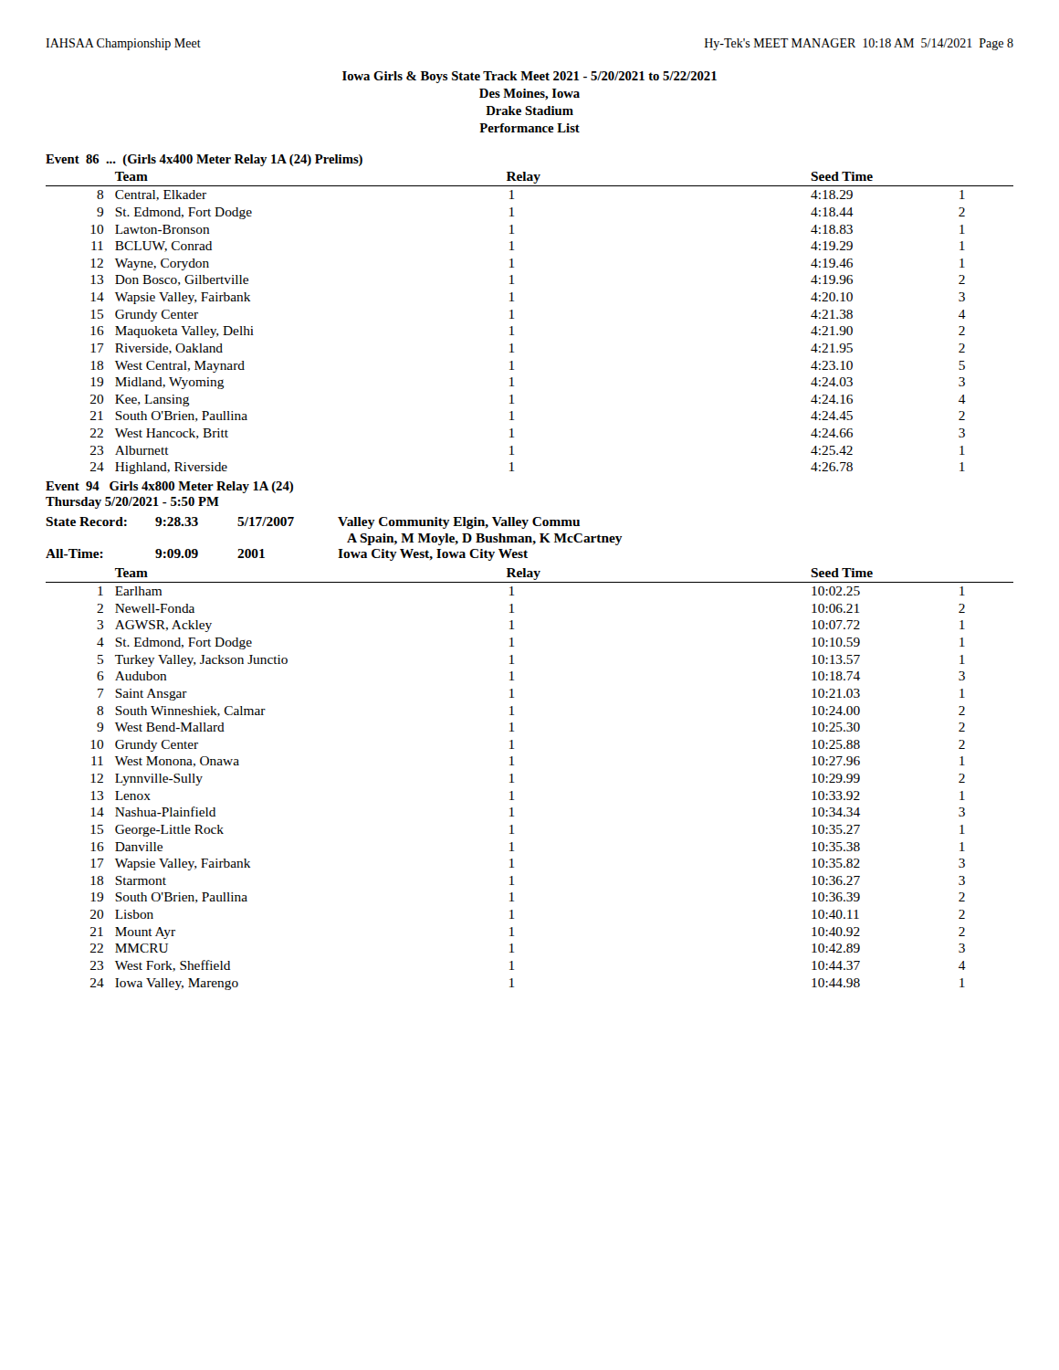IAHSAA Championship Meet
Hy-Tek's MEET MANAGER 10:18 AM 5/14/2021 Page 8
Iowa Girls & Boys State Track Meet 2021 - 5/20/2021 to 5/22/2021
Des Moines, Iowa
Drake Stadium
Performance List
Event 86 ... (Girls 4x400 Meter Relay 1A (24) Prelims)
| | Team | Relay | Seed Time | |
| --- | --- | --- | --- | --- |
| 8 | Central, Elkader | 1 | 4:18.29 | 1 |
| 9 | St. Edmond, Fort Dodge | 1 | 4:18.44 | 2 |
| 10 | Lawton-Bronson | 1 | 4:18.83 | 1 |
| 11 | BCLUW, Conrad | 1 | 4:19.29 | 1 |
| 12 | Wayne, Corydon | 1 | 4:19.46 | 1 |
| 13 | Don Bosco, Gilbertville | 1 | 4:19.96 | 2 |
| 14 | Wapsie Valley, Fairbank | 1 | 4:20.10 | 3 |
| 15 | Grundy Center | 1 | 4:21.38 | 4 |
| 16 | Maquoketa Valley, Delhi | 1 | 4:21.90 | 2 |
| 17 | Riverside, Oakland | 1 | 4:21.95 | 2 |
| 18 | West Central, Maynard | 1 | 4:23.10 | 5 |
| 19 | Midland, Wyoming | 1 | 4:24.03 | 3 |
| 20 | Kee, Lansing | 1 | 4:24.16 | 4 |
| 21 | South O'Brien, Paullina | 1 | 4:24.45 | 2 |
| 22 | West Hancock, Britt | 1 | 4:24.66 | 3 |
| 23 | Alburnett | 1 | 4:25.42 | 1 |
| 24 | Highland, Riverside | 1 | 4:26.78 | 1 |
Event 94 Girls 4x800 Meter Relay 1A (24)
Thursday 5/20/2021 - 5:50 PM
State Record: 9:28.33 5/17/2007 Valley Community Elgin, Valley Commu
A Spain, M Moyle, D Bushman, K McCartney
All-Time: 9:09.09 2001 Iowa City West, Iowa City West
| | Team | Relay | Seed Time | |
| --- | --- | --- | --- | --- |
| 1 | Earlham | 1 | 10:02.25 | 1 |
| 2 | Newell-Fonda | 1 | 10:06.21 | 2 |
| 3 | AGWSR, Ackley | 1 | 10:07.72 | 1 |
| 4 | St. Edmond, Fort Dodge | 1 | 10:10.59 | 1 |
| 5 | Turkey Valley, Jackson Junctio | 1 | 10:13.57 | 1 |
| 6 | Audubon | 1 | 10:18.74 | 3 |
| 7 | Saint Ansgar | 1 | 10:21.03 | 1 |
| 8 | South Winneshiek, Calmar | 1 | 10:24.00 | 2 |
| 9 | West Bend-Mallard | 1 | 10:25.30 | 2 |
| 10 | Grundy Center | 1 | 10:25.88 | 2 |
| 11 | West Monona, Onawa | 1 | 10:27.96 | 1 |
| 12 | Lynnville-Sully | 1 | 10:29.99 | 2 |
| 13 | Lenox | 1 | 10:33.92 | 1 |
| 14 | Nashua-Plainfield | 1 | 10:34.34 | 3 |
| 15 | George-Little Rock | 1 | 10:35.27 | 1 |
| 16 | Danville | 1 | 10:35.38 | 1 |
| 17 | Wapsie Valley, Fairbank | 1 | 10:35.82 | 3 |
| 18 | Starmont | 1 | 10:36.27 | 3 |
| 19 | South O'Brien, Paullina | 1 | 10:36.39 | 2 |
| 20 | Lisbon | 1 | 10:40.11 | 2 |
| 21 | Mount Ayr | 1 | 10:40.92 | 2 |
| 22 | MMCRU | 1 | 10:42.89 | 3 |
| 23 | West Fork, Sheffield | 1 | 10:44.37 | 4 |
| 24 | Iowa Valley, Marengo | 1 | 10:44.98 | 1 |